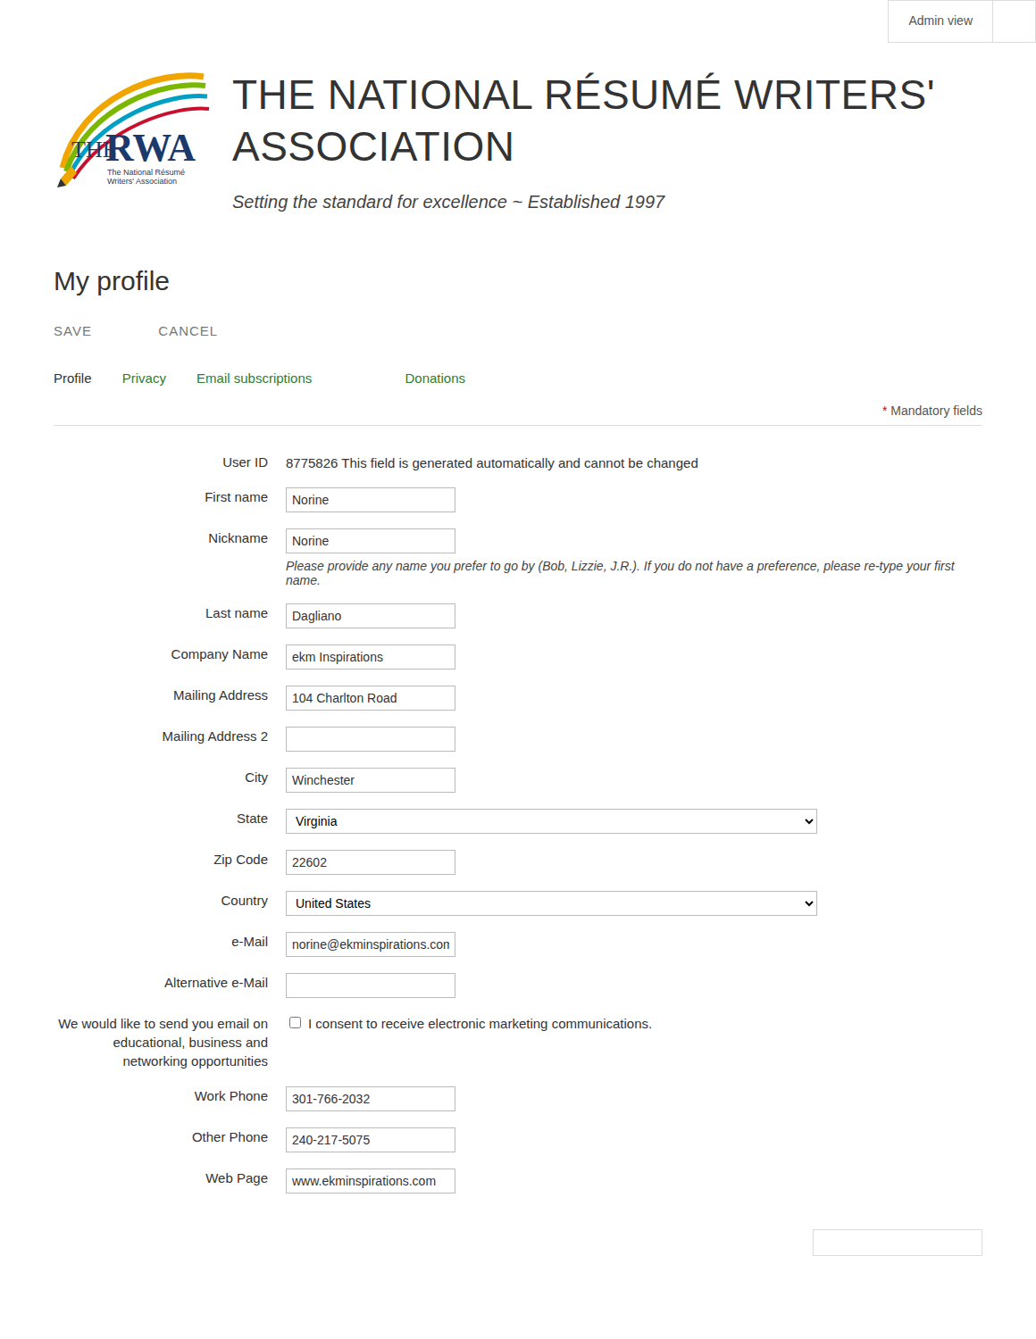Admin view
THE RWA The National Résumé Writers' Association
THE NATIONAL RÉSUMÉ WRITERS' ASSOCIATION
Setting the standard for excellence ~ Established 1997
My profile
SAVE CANCEL
Profile Privacy Email subscriptions Donations
* Mandatory fields
User ID
8775826 This field is generated automatically and cannot be changed
First name
Nickname
Please provide any name you prefer to go by (Bob, Lizzie, J.R.). If you do not have a preference, please re-type your first name.
Last name
Company Name
Mailing Address
Mailing Address 2
City
State
Virginia Maryland West Virginia Pennsylvania District of Columbia
Zip Code
Country
United States Canada United Kingdom Australia
e-Mail
Alternative e-Mail
We would like to send you email on educational, business and networking opportunities
I consent to receive electronic marketing communications.
Work Phone
Other Phone
Web Page